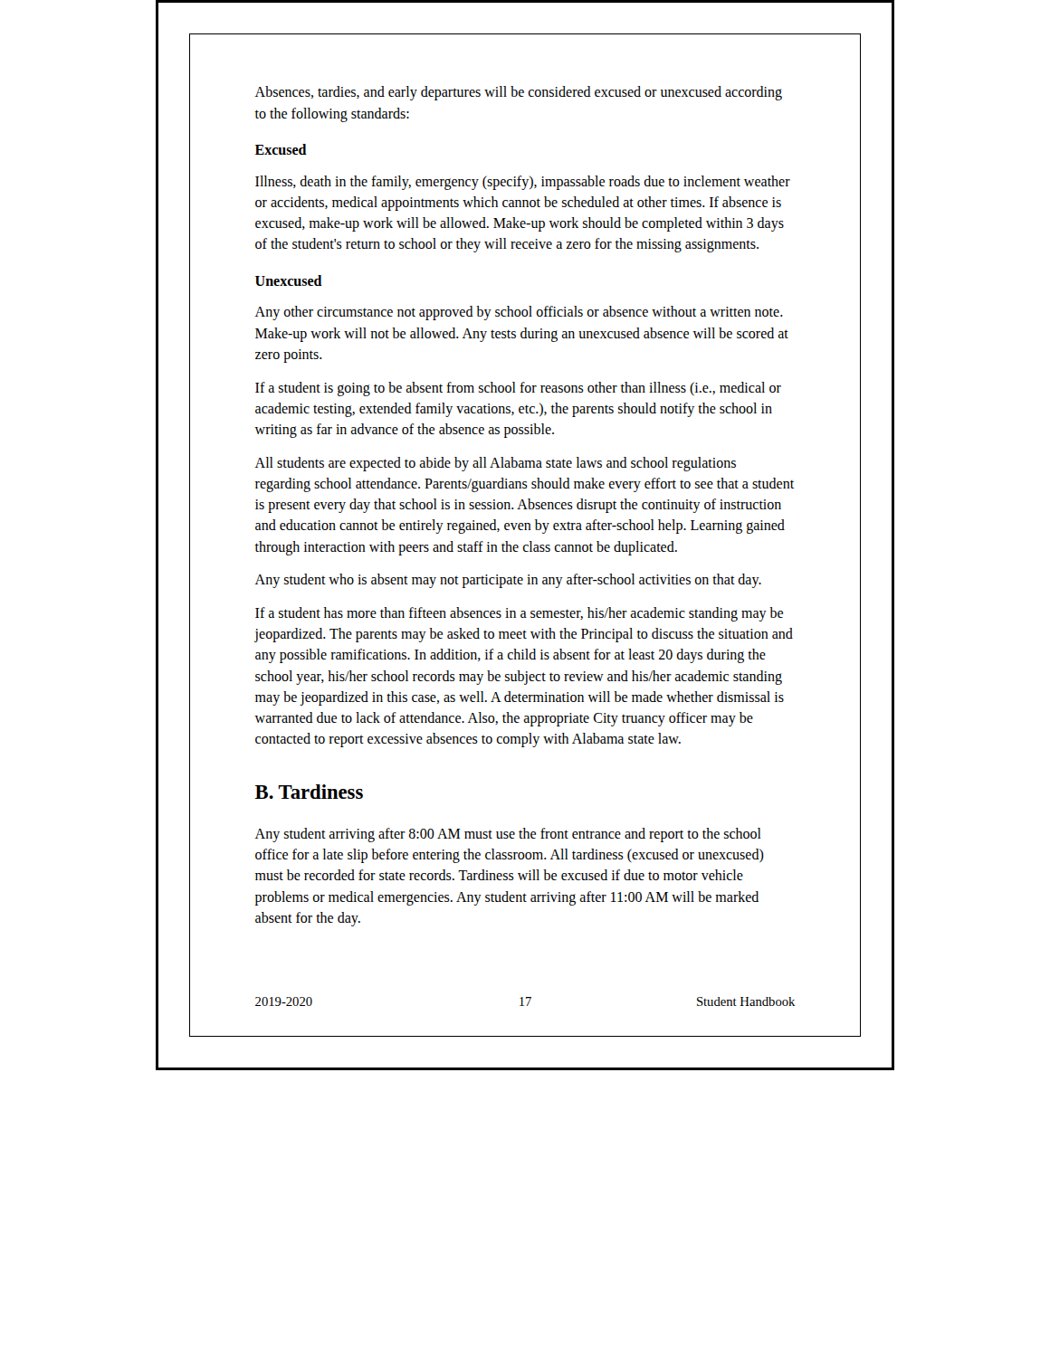Absences, tardies, and early departures will be considered excused or unexcused according to the following standards:
Excused
Illness, death in the family, emergency (specify), impassable roads due to inclement weather or accidents, medical appointments which cannot be scheduled at other times. If absence is excused, make-up work will be allowed. Make-up work should be completed within 3 days of the student's return to school or they will receive a zero for the missing assignments.
Unexcused
Any other circumstance not approved by school officials or absence without a written note. Make-up work will not be allowed. Any tests during an unexcused absence will be scored at zero points.
If a student is going to be absent from school for reasons other than illness (i.e., medical or academic testing, extended family vacations, etc.), the parents should notify the school in writing as far in advance of the absence as possible.
All students are expected to abide by all Alabama state laws and school regulations regarding school attendance. Parents/guardians should make every effort to see that a student is present every day that school is in session. Absences disrupt the continuity of instruction and education cannot be entirely regained, even by extra after-school help. Learning gained through interaction with peers and staff in the class cannot be duplicated.
Any student who is absent may not participate in any after-school activities on that day.
If a student has more than fifteen absences in a semester, his/her academic standing may be jeopardized. The parents may be asked to meet with the Principal to discuss the situation and any possible ramifications. In addition, if a child is absent for at least 20 days during the school year, his/her school records may be subject to review and his/her academic standing may be jeopardized in this case, as well. A determination will be made whether dismissal is warranted due to lack of attendance. Also, the appropriate City truancy officer may be contacted to report excessive absences to comply with Alabama state law.
B. Tardiness
Any student arriving after 8:00 AM must use the front entrance and report to the school office for a late slip before entering the classroom. All tardiness (excused or unexcused) must be recorded for state records. Tardiness will be excused if due to motor vehicle problems or medical emergencies. Any student arriving after 11:00 AM will be marked absent for the day.
2019-2020
17
Student Handbook